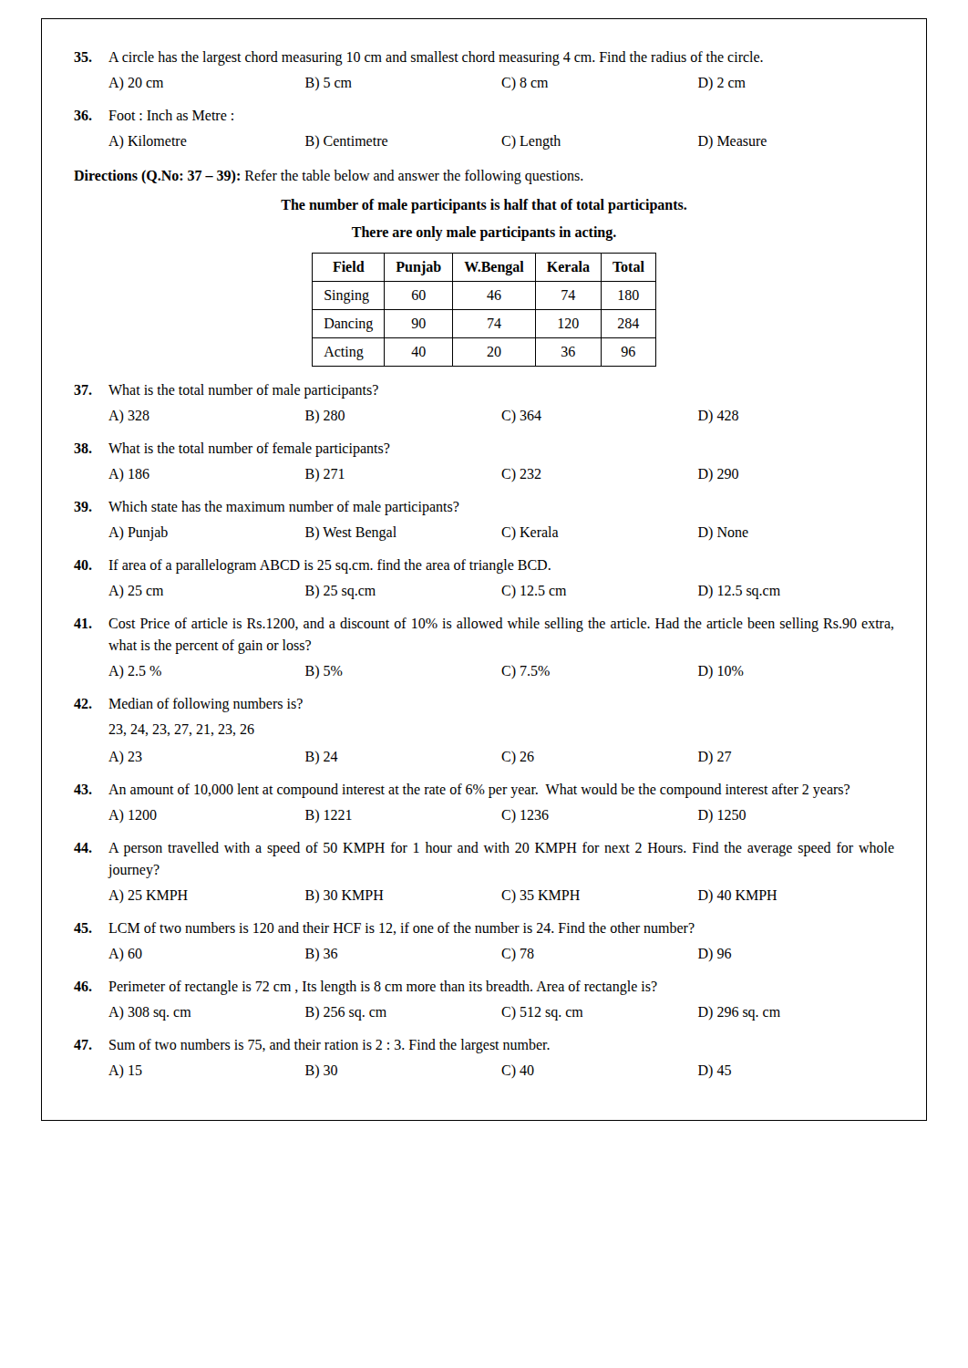35.
A circle has the largest chord measuring 10 cm and smallest chord measuring 4 cm. Find the radius of the circle.
A) 20 cm B) 5 cm C) 8 cm D) 2 cm
36.
Foot : Inch as Metre :
A) Kilometre B) Centimetre C) Length D) Measure
Directions (Q.No: 37 – 39): Refer the table below and answer the following questions.
The number of male participants is half that of total participants.
There are only male participants in acting.
| Field | Punjab | W.Bengal | Kerala | Total |
| --- | --- | --- | --- | --- |
| Singing | 60 | 46 | 74 | 180 |
| Dancing | 90 | 74 | 120 | 284 |
| Acting | 40 | 20 | 36 | 96 |
37.
What is the total number of male participants?
A) 328 B) 280 C) 364 D) 428
38.
What is the total number of female participants?
A) 186 B) 271 C) 232 D) 290
39.
Which state has the maximum number of male participants?
A) Punjab B) West Bengal C) Kerala D) None
40.
If area of a parallelogram ABCD is 25 sq.cm. find the area of triangle BCD.
A) 25 cm B) 25 sq.cm C) 12.5 cm D) 12.5 sq.cm
41.
Cost Price of article is Rs.1200, and a discount of 10% is allowed while selling the article. Had the article been selling Rs.90 extra, what is the percent of gain or loss?
A) 2.5 % B) 5% C) 7.5% D) 10%
42.
Median of following numbers is?
23, 24, 23, 27, 21, 23, 26
A) 23 B) 24 C) 26 D) 27
43.
An amount of 10,000 lent at compound interest at the rate of 6% per year. What would be the compound interest after 2 years?
A) 1200 B) 1221 C) 1236 D) 1250
44.
A person travelled with a speed of 50 KMPH for 1 hour and with 20 KMPH for next 2 Hours. Find the average speed for whole journey?
A) 25 KMPH B) 30 KMPH C) 35 KMPH D) 40 KMPH
45.
LCM of two numbers is 120 and their HCF is 12, if one of the number is 24. Find the other number?
A) 60 B) 36 C) 78 D) 96
46.
Perimeter of rectangle is 72 cm , Its length is 8 cm more than its breadth. Area of rectangle is?
A) 308 sq. cm B) 256 sq. cm C) 512 sq. cm D) 296 sq. cm
47.
Sum of two numbers is 75, and their ration is 2 : 3. Find the largest number.
A) 15 B) 30 C) 40 D) 45